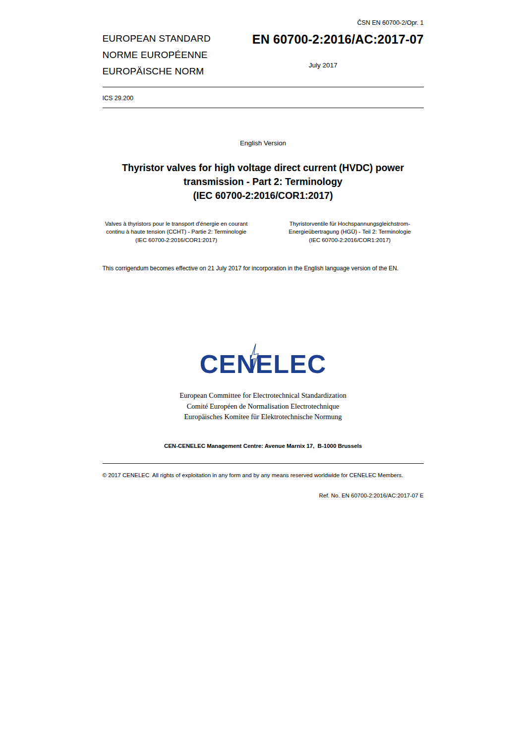ČSN EN 60700-2/Opr. 1
EUROPEAN STANDARD
NORME EUROPÉENNE
EUROPÄISCHE NORM
EN 60700-2:2016/AC:2017-07
July 2017
ICS 29.200
English Version
Thyristor valves for high voltage direct current (HVDC) power
transmission - Part 2: Terminology
(IEC 60700-2:2016/COR1:2017)
Valves à thyristors pour le transport d'énergie en courant
continu à haute tension (CCHT) - Partie 2: Terminologie
(IEC 60700-2:2016/COR1:2017)
Thyristorventile für Hochspannungsgleichstrom-
Energieübertragung (HGÜ) - Teil 2: Terminologie
(IEC 60700-2:2016/COR1:2017)
This corrigendum becomes effective on 21 July 2017 for incorporation in the English language version of the EN.
CENELEC
European Committee for Electrotechnical Standardization
Comité Européen de Normalisation Electrotechnique
Europäisches Komitee für Elektrotechnische Normung
CEN-CENELEC Management Centre: Avenue Marnix 17, B-1000 Brussels
© 2017 CENELEC All rights of exploitation in any form and by any means reserved worldwide for CENELEC Members.
Ref. No. EN 60700-2:2016/AC:2017-07 E